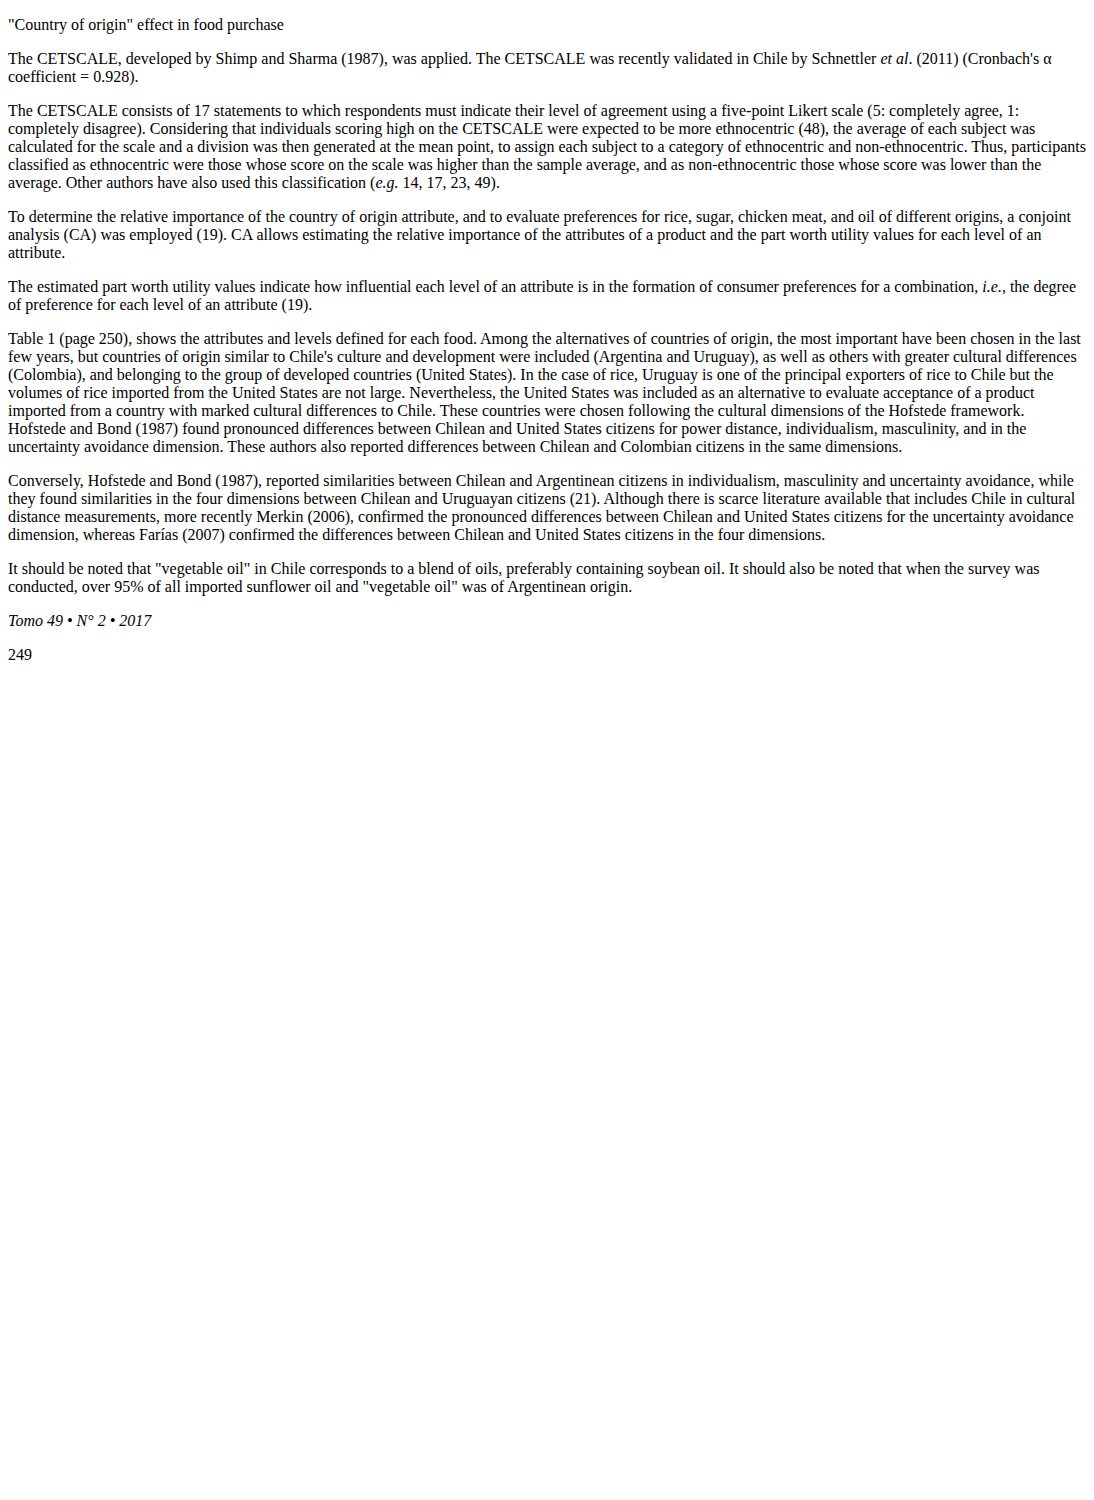"Country of origin" effect in food purchase
The CETSCALE, developed by Shimp and Sharma (1987), was applied. The CETSCALE was recently validated in Chile by Schnettler et al. (2011) (Cronbach's α coefficient = 0.928).
The CETSCALE consists of 17 statements to which respondents must indicate their level of agreement using a five-point Likert scale (5: completely agree, 1: completely disagree). Considering that individuals scoring high on the CETSCALE were expected to be more ethnocentric (48), the average of each subject was calculated for the scale and a division was then generated at the mean point, to assign each subject to a category of ethnocentric and non-ethnocentric. Thus, participants classified as ethnocentric were those whose score on the scale was higher than the sample average, and as non-ethnocentric those whose score was lower than the average. Other authors have also used this classification (e.g. 14, 17, 23, 49).
To determine the relative importance of the country of origin attribute, and to evaluate preferences for rice, sugar, chicken meat, and oil of different origins, a conjoint analysis (CA) was employed (19). CA allows estimating the relative importance of the attributes of a product and the part worth utility values for each level of an attribute.
The estimated part worth utility values indicate how influential each level of an attribute is in the formation of consumer preferences for a combination, i.e., the degree of preference for each level of an attribute (19).
Table 1 (page 250), shows the attributes and levels defined for each food. Among the alternatives of countries of origin, the most important have been chosen in the last few years, but countries of origin similar to Chile's culture and development were included (Argentina and Uruguay), as well as others with greater cultural differences (Colombia), and belonging to the group of developed countries (United States). In the case of rice, Uruguay is one of the principal exporters of rice to Chile but the volumes of rice imported from the United States are not large. Nevertheless, the United States was included as an alternative to evaluate acceptance of a product imported from a country with marked cultural differences to Chile. These countries were chosen following the cultural dimensions of the Hofstede framework. Hofstede and Bond (1987) found pronounced differences between Chilean and United States citizens for power distance, individualism, masculinity, and in the uncertainty avoidance dimension. These authors also reported differences between Chilean and Colombian citizens in the same dimensions.
Conversely, Hofstede and Bond (1987), reported similarities between Chilean and Argentinean citizens in individualism, masculinity and uncertainty avoidance, while they found similarities in the four dimensions between Chilean and Uruguayan citizens (21). Although there is scarce literature available that includes Chile in cultural distance measurements, more recently Merkin (2006), confirmed the pronounced differences between Chilean and United States citizens for the uncertainty avoidance dimension, whereas Farías (2007) confirmed the differences between Chilean and United States citizens in the four dimensions.
It should be noted that "vegetable oil" in Chile corresponds to a blend of oils, preferably containing soybean oil. It should also be noted that when the survey was conducted, over 95% of all imported sunflower oil and "vegetable oil" was of Argentinean origin.
Tomo 49 • N° 2 • 2017
249